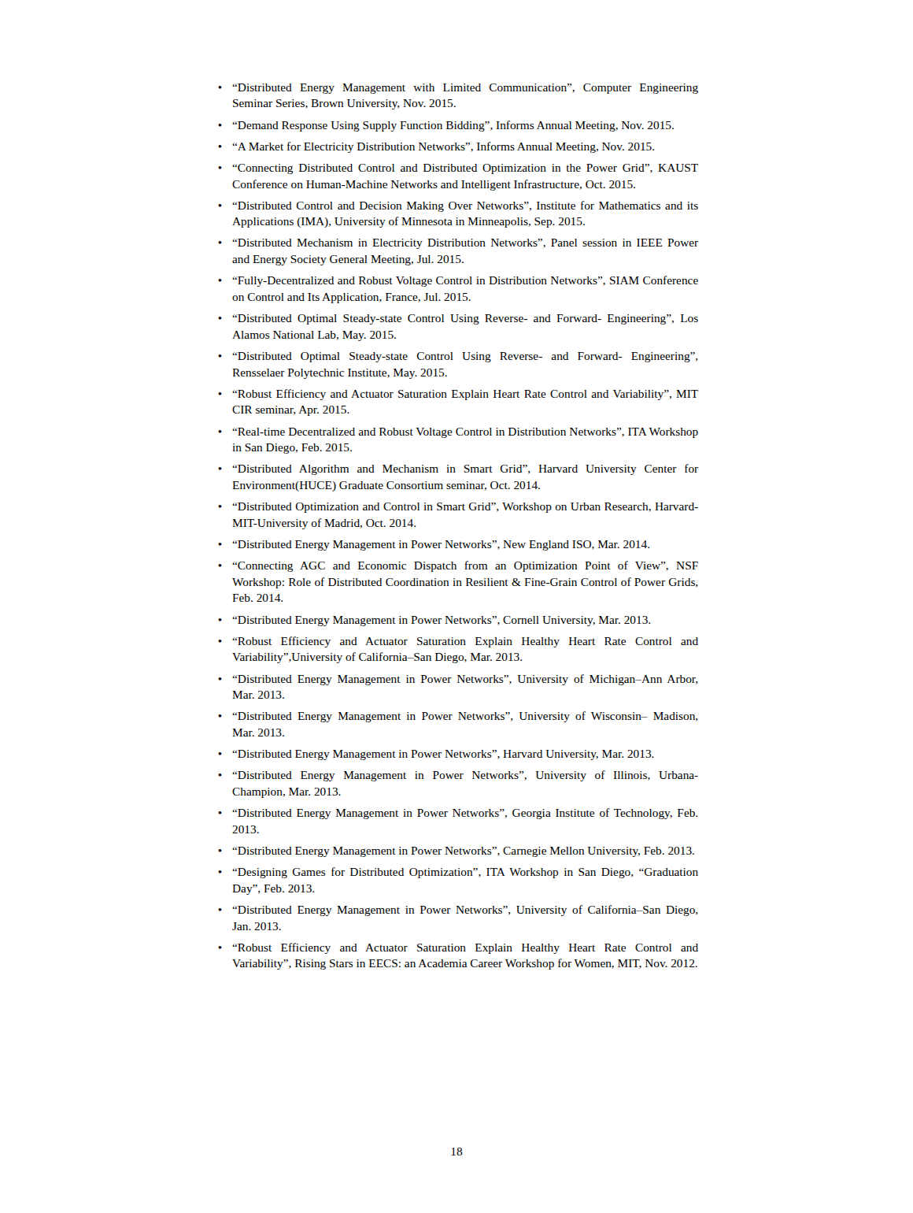“Distributed Energy Management with Limited Communication”, Computer Engineering Seminar Series, Brown University, Nov. 2015.
“Demand Response Using Supply Function Bidding”, Informs Annual Meeting, Nov. 2015.
“A Market for Electricity Distribution Networks”, Informs Annual Meeting, Nov. 2015.
“Connecting Distributed Control and Distributed Optimization in the Power Grid”, KAUST Conference on Human-Machine Networks and Intelligent Infrastructure, Oct. 2015.
“Distributed Control and Decision Making Over Networks”, Institute for Mathematics and its Applications (IMA), University of Minnesota in Minneapolis, Sep. 2015.
“Distributed Mechanism in Electricity Distribution Networks”, Panel session in IEEE Power and Energy Society General Meeting, Jul. 2015.
“Fully-Decentralized and Robust Voltage Control in Distribution Networks”, SIAM Conference on Control and Its Application, France, Jul. 2015.
“Distributed Optimal Steady-state Control Using Reverse- and Forward- Engineering”, Los Alamos National Lab, May. 2015.
“Distributed Optimal Steady-state Control Using Reverse- and Forward- Engineering”, Rensselaer Polytechnic Institute, May. 2015.
“Robust Efficiency and Actuator Saturation Explain Heart Rate Control and Variability”, MIT CIR seminar, Apr. 2015.
“Real-time Decentralized and Robust Voltage Control in Distribution Networks”, ITA Workshop in San Diego, Feb. 2015.
“Distributed Algorithm and Mechanism in Smart Grid”, Harvard University Center for Environment(HUCE) Graduate Consortium seminar, Oct. 2014.
“Distributed Optimization and Control in Smart Grid”, Workshop on Urban Research, Harvard-MIT-University of Madrid, Oct. 2014.
“Distributed Energy Management in Power Networks”, New England ISO, Mar. 2014.
“Connecting AGC and Economic Dispatch from an Optimization Point of View”, NSF Workshop: Role of Distributed Coordination in Resilient & Fine-Grain Control of Power Grids, Feb. 2014.
“Distributed Energy Management in Power Networks”, Cornell University, Mar. 2013.
“Robust Efficiency and Actuator Saturation Explain Healthy Heart Rate Control and Variability”,University of California–San Diego, Mar. 2013.
“Distributed Energy Management in Power Networks”, University of Michigan–Ann Arbor, Mar. 2013.
“Distributed Energy Management in Power Networks”, University of Wisconsin– Madison, Mar. 2013.
“Distributed Energy Management in Power Networks”, Harvard University, Mar. 2013.
“Distributed Energy Management in Power Networks”, University of Illinois, Urbana-Champion, Mar. 2013.
“Distributed Energy Management in Power Networks”, Georgia Institute of Technology, Feb. 2013.
“Distributed Energy Management in Power Networks”, Carnegie Mellon University, Feb. 2013.
“Designing Games for Distributed Optimization”, ITA Workshop in San Diego, “Graduation Day”, Feb. 2013.
“Distributed Energy Management in Power Networks”, University of California–San Diego, Jan. 2013.
“Robust Efficiency and Actuator Saturation Explain Healthy Heart Rate Control and Variability”, Rising Stars in EECS: an Academia Career Workshop for Women, MIT, Nov. 2012.
18